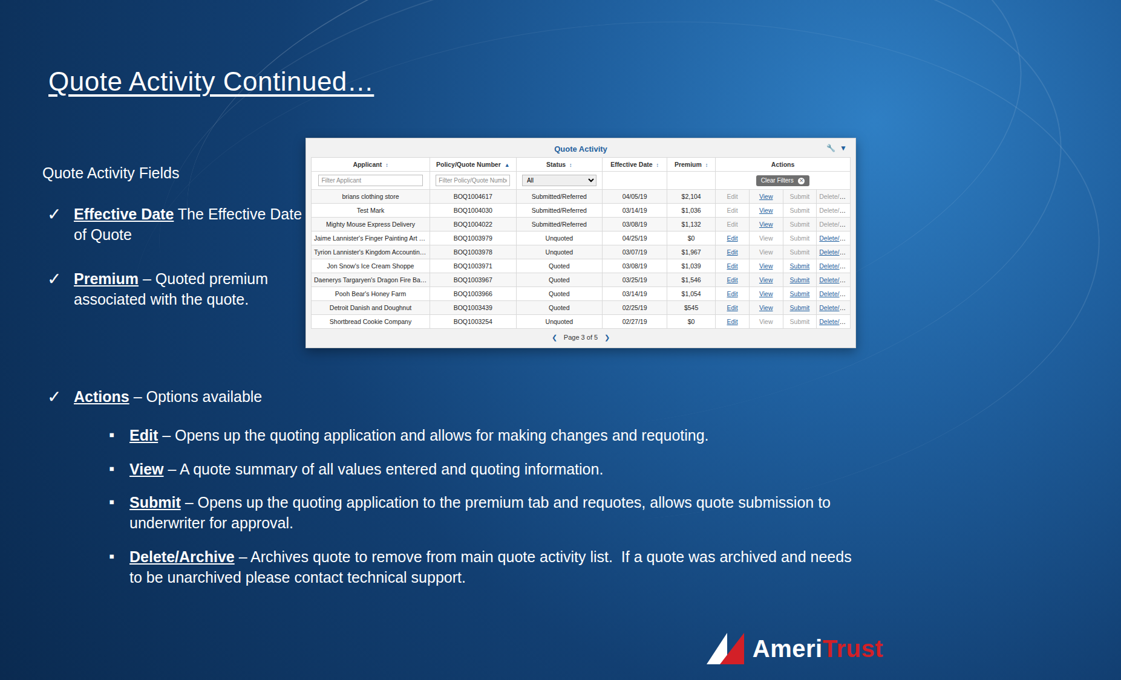Quote Activity Continued…
Quote Activity Fields
Effective Date The Effective Date of Quote
Premium – Quoted premium associated with the quote.
Actions – Options available
Edit – Opens up the quoting application and allows for making changes and requoting.
View – A quote summary of all values entered and quoting information.
Submit – Opens up the quoting application to the premium tab and requotes, allows quote submission to underwriter for approval.
Delete/Archive – Archives quote to remove from main quote activity list. If a quote was archived and needs to be unarchived please contact technical support.
Quote Activity 🔧 ▼
| Applicant ↕ | Policy/Quote Number ▲ | Status ↕ | Effective Date ↕ | Premium ↕ | Actions |
| --- | --- | --- | --- | --- | --- |
| | | All | | | Clear Filters ✕ |
| brians clothing store | BOQ1004617 | Submitted/Referred | 04/05/19 | $2,104 | Edit | View | Submit | Delete/Archive |
| Test Mark | BOQ1004030 | Submitted/Referred | 03/14/19 | $1,036 | Edit | View | Submit | Delete/Archive |
| Mighty Mouse Express Delivery | BOQ1004022 | Submitted/Referred | 03/08/19 | $1,132 | Edit | View | Submit | Delete/Archive |
| Jaime Lannister's Finger Painting Art Gallery | BOQ1003979 | Unquoted | 04/25/19 | $0 | Edit | View | Submit | Delete/Archive |
| Tyrion Lannister's Kingdom Accounting Service | BOQ1003978 | Unquoted | 03/07/19 | $1,967 | Edit | View | Submit | Delete/Archive |
| Jon Snow's Ice Cream Shoppe | BOQ1003971 | Quoted | 03/08/19 | $1,039 | Edit | View | Submit | Delete/Archive |
| Daenerys Targaryen's Dragon Fire Bakery | BOQ1003967 | Quoted | 03/25/19 | $1,546 | Edit | View | Submit | Delete/Archive |
| Pooh Bear's Honey Farm | BOQ1003966 | Quoted | 03/14/19 | $1,054 | Edit | View | Submit | Delete/Archive |
| Detroit Danish and Doughnut | BOQ1003439 | Quoted | 02/25/19 | $545 | Edit | View | Submit | Delete/Archive |
| Shortbread Cookie Company | BOQ1003254 | Unquoted | 02/27/19 | $0 | Edit | View | Submit | Delete/Archive |
❮ Page 3 of 5 ❯
AmeriTrust